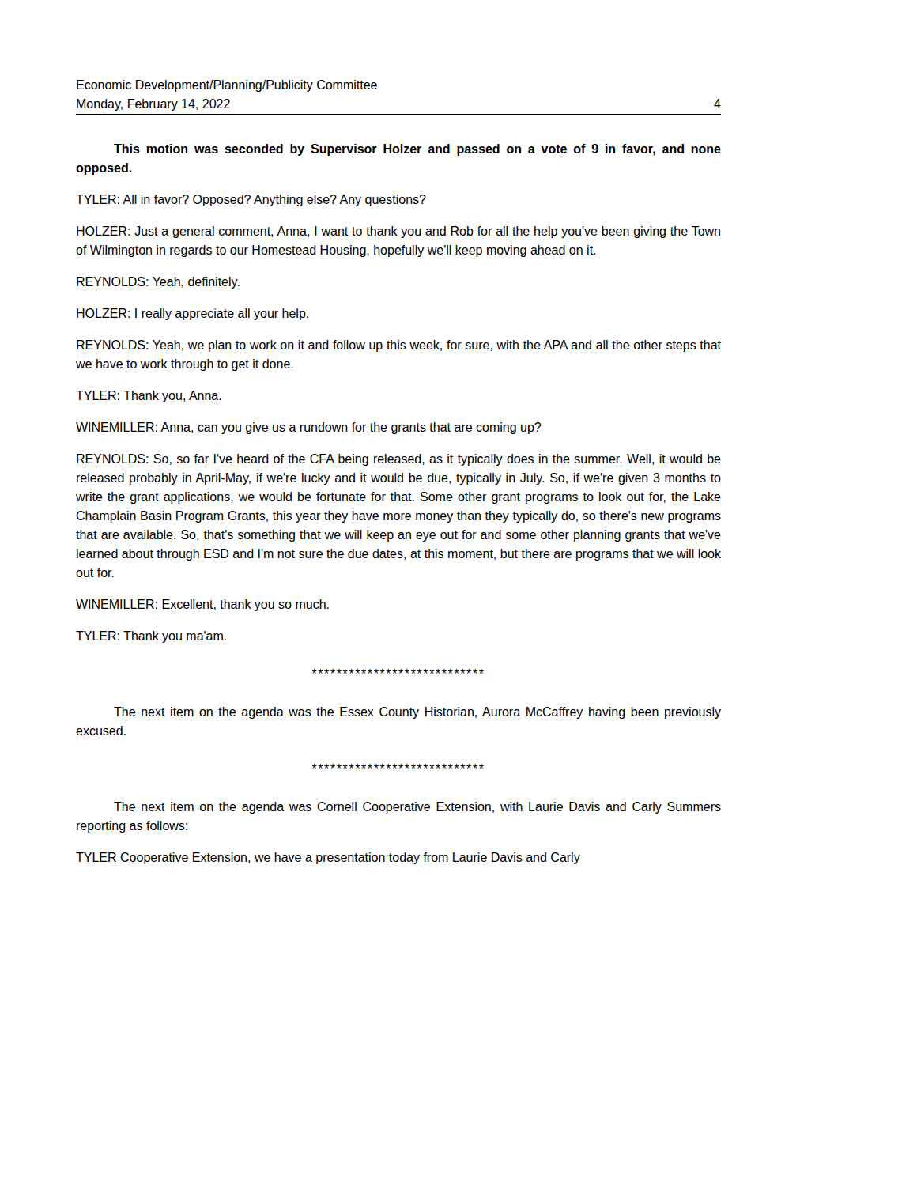Economic Development/Planning/Publicity Committee
Monday, February 14, 2022 4
This motion was seconded by Supervisor Holzer and passed on a vote of 9 in favor, and none opposed.
TYLER: All in favor? Opposed? Anything else? Any questions?
HOLZER: Just a general comment, Anna, I want to thank you and Rob for all the help you've been giving the Town of Wilmington in regards to our Homestead Housing, hopefully we'll keep moving ahead on it.
REYNOLDS: Yeah, definitely.
HOLZER: I really appreciate all your help.
REYNOLDS: Yeah, we plan to work on it and follow up this week, for sure, with the APA and all the other steps that we have to work through to get it done.
TYLER: Thank you, Anna.
WINEMILLER: Anna, can you give us a rundown for the grants that are coming up?
REYNOLDS: So, so far I've heard of the CFA being released, as it typically does in the summer. Well, it would be released probably in April-May, if we're lucky and it would be due, typically in July. So, if we're given 3 months to write the grant applications, we would be fortunate for that. Some other grant programs to look out for, the Lake Champlain Basin Program Grants, this year they have more money than they typically do, so there's new programs that are available. So, that's something that we will keep an eye out for and some other planning grants that we've learned about through ESD and I'm not sure the due dates, at this moment, but there are programs that we will look out for.
WINEMILLER: Excellent, thank you so much.
TYLER: Thank you ma'am.
****************************
The next item on the agenda was the Essex County Historian, Aurora McCaffrey having been previously excused.
****************************
The next item on the agenda was Cornell Cooperative Extension, with Laurie Davis and Carly Summers reporting as follows:
TYLER Cooperative Extension, we have a presentation today from Laurie Davis and Carly